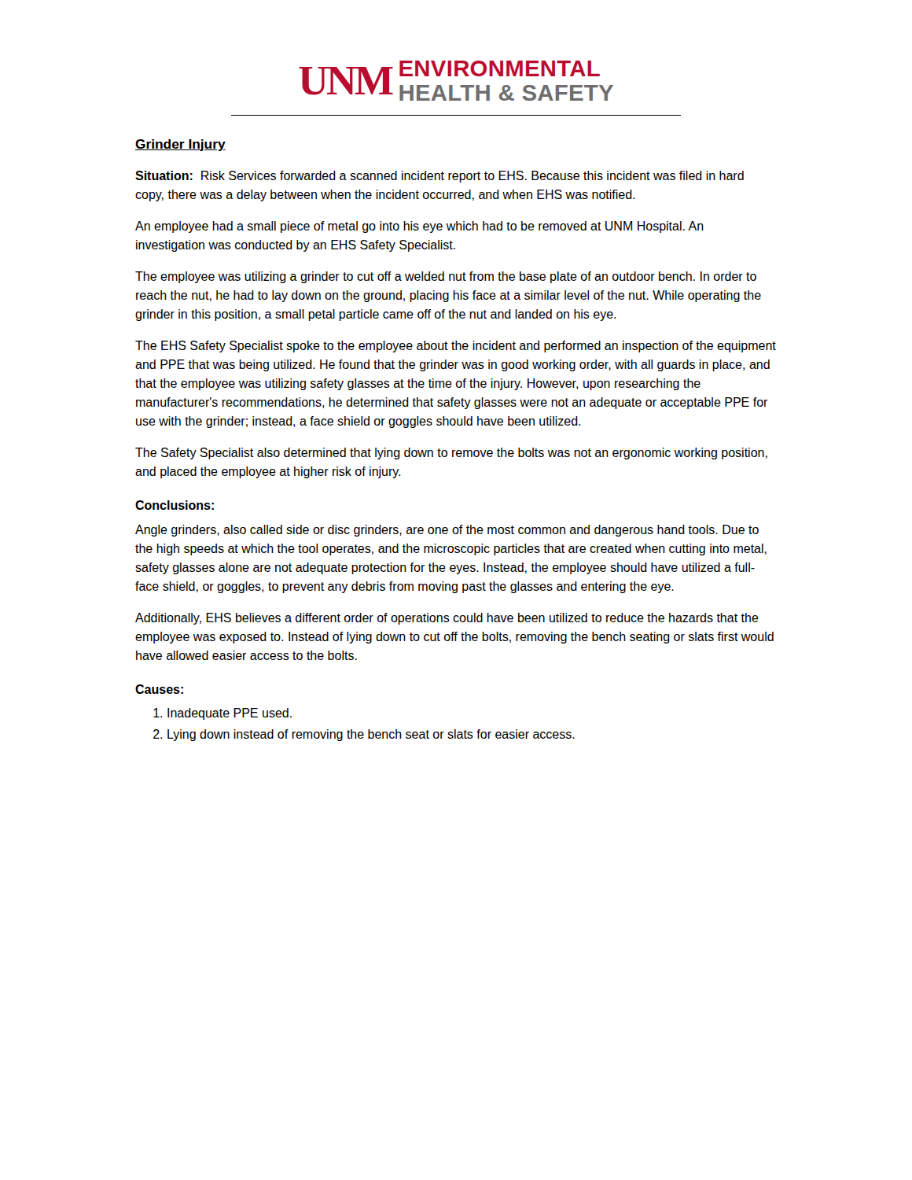UNM ENVIRONMENTAL
HEALTH & SAFETY
Grinder Injury
Situation: Risk Services forwarded a scanned incident report to EHS. Because this incident was filed in hard copy, there was a delay between when the incident occurred, and when EHS was notified.
An employee had a small piece of metal go into his eye which had to be removed at UNM Hospital. An investigation was conducted by an EHS Safety Specialist.
The employee was utilizing a grinder to cut off a welded nut from the base plate of an outdoor bench. In order to reach the nut, he had to lay down on the ground, placing his face at a similar level of the nut. While operating the grinder in this position, a small petal particle came off of the nut and landed on his eye.
The EHS Safety Specialist spoke to the employee about the incident and performed an inspection of the equipment and PPE that was being utilized. He found that the grinder was in good working order, with all guards in place, and that the employee was utilizing safety glasses at the time of the injury. However, upon researching the manufacturer's recommendations, he determined that safety glasses were not an adequate or acceptable PPE for use with the grinder; instead, a face shield or goggles should have been utilized.
The Safety Specialist also determined that lying down to remove the bolts was not an ergonomic working position, and placed the employee at higher risk of injury.
Conclusions:
Angle grinders, also called side or disc grinders, are one of the most common and dangerous hand tools. Due to the high speeds at which the tool operates, and the microscopic particles that are created when cutting into metal, safety glasses alone are not adequate protection for the eyes. Instead, the employee should have utilized a full-face shield, or goggles, to prevent any debris from moving past the glasses and entering the eye.
Additionally, EHS believes a different order of operations could have been utilized to reduce the hazards that the employee was exposed to. Instead of lying down to cut off the bolts, removing the bench seating or slats first would have allowed easier access to the bolts.
Causes:
Inadequate PPE used.
Lying down instead of removing the bench seat or slats for easier access.